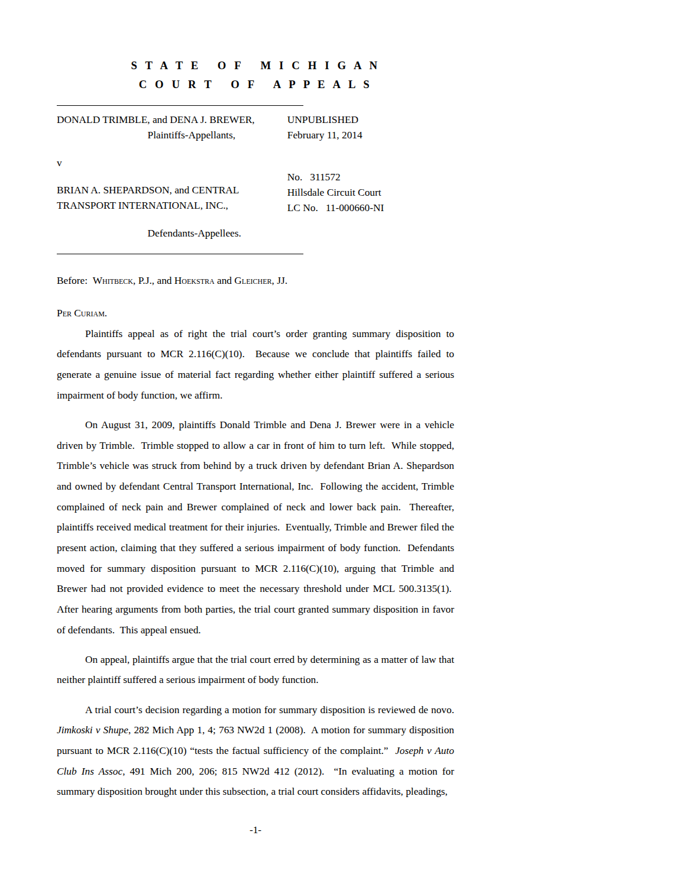S T A T E O F M I C H I G A N
C O U R T O F A P P E A L S
| DONALD TRIMBLE, and DENA J. BREWER, Plaintiffs-Appellants, v BRIAN A. SHEPARDSON, and CENTRAL TRANSPORT INTERNATIONAL, INC., Defendants-Appellees. | UNPUBLISHED February 11, 2014 No. 311572 Hillsdale Circuit Court LC No. 11-000660-NI |
Before: Whitbeck, P.J., and Hoekstra and Gleicher, JJ.
Per Curiam.
Plaintiffs appeal as of right the trial court’s order granting summary disposition to defendants pursuant to MCR 2.116(C)(10). Because we conclude that plaintiffs failed to generate a genuine issue of material fact regarding whether either plaintiff suffered a serious impairment of body function, we affirm.
On August 31, 2009, plaintiffs Donald Trimble and Dena J. Brewer were in a vehicle driven by Trimble. Trimble stopped to allow a car in front of him to turn left. While stopped, Trimble’s vehicle was struck from behind by a truck driven by defendant Brian A. Shepardson and owned by defendant Central Transport International, Inc. Following the accident, Trimble complained of neck pain and Brewer complained of neck and lower back pain. Thereafter, plaintiffs received medical treatment for their injuries. Eventually, Trimble and Brewer filed the present action, claiming that they suffered a serious impairment of body function. Defendants moved for summary disposition pursuant to MCR 2.116(C)(10), arguing that Trimble and Brewer had not provided evidence to meet the necessary threshold under MCL 500.3135(1). After hearing arguments from both parties, the trial court granted summary disposition in favor of defendants. This appeal ensued.
On appeal, plaintiffs argue that the trial court erred by determining as a matter of law that neither plaintiff suffered a serious impairment of body function.
A trial court’s decision regarding a motion for summary disposition is reviewed de novo. Jimkoski v Shupe, 282 Mich App 1, 4; 763 NW2d 1 (2008). A motion for summary disposition pursuant to MCR 2.116(C)(10) “tests the factual sufficiency of the complaint.” Joseph v Auto Club Ins Assoc, 491 Mich 200, 206; 815 NW2d 412 (2012). “In evaluating a motion for summary disposition brought under this subsection, a trial court considers affidavits, pleadings,
-1-